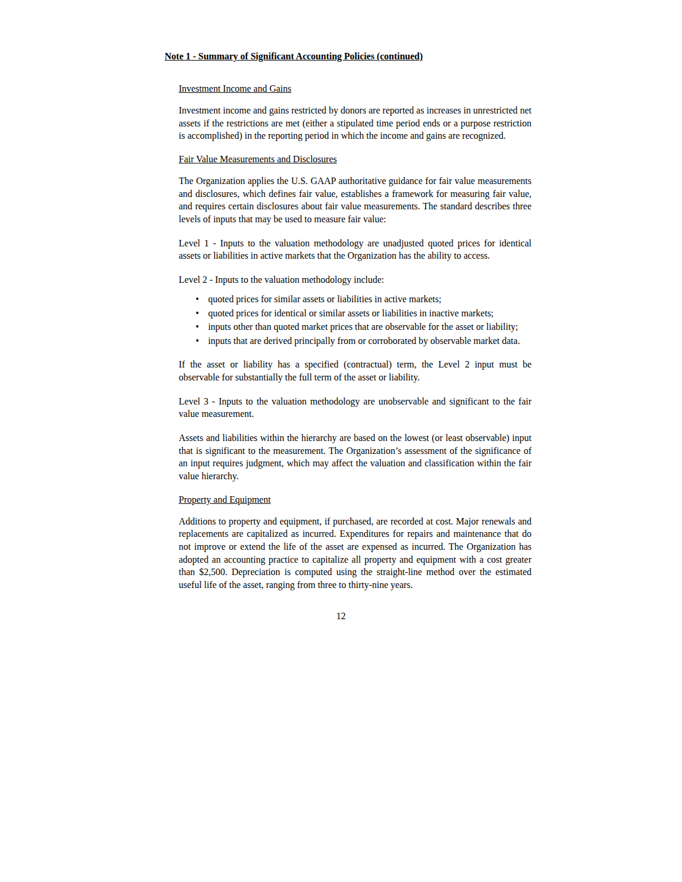Note 1 - Summary of Significant Accounting Policies (continued)
Investment Income and Gains
Investment income and gains restricted by donors are reported as increases in unrestricted net assets if the restrictions are met (either a stipulated time period ends or a purpose restriction is accomplished) in the reporting period in which the income and gains are recognized.
Fair Value Measurements and Disclosures
The Organization applies the U.S. GAAP authoritative guidance for fair value measurements and disclosures, which defines fair value, establishes a framework for measuring fair value, and requires certain disclosures about fair value measurements. The standard describes three levels of inputs that may be used to measure fair value:
Level 1 - Inputs to the valuation methodology are unadjusted quoted prices for identical assets or liabilities in active markets that the Organization has the ability to access.
Level 2 - Inputs to the valuation methodology include:
quoted prices for similar assets or liabilities in active markets;
quoted prices for identical or similar assets or liabilities in inactive markets;
inputs other than quoted market prices that are observable for the asset or liability;
inputs that are derived principally from or corroborated by observable market data.
If the asset or liability has a specified (contractual) term, the Level 2 input must be observable for substantially the full term of the asset or liability.
Level 3 - Inputs to the valuation methodology are unobservable and significant to the fair value measurement.
Assets and liabilities within the hierarchy are based on the lowest (or least observable) input that is significant to the measurement. The Organization’s assessment of the significance of an input requires judgment, which may affect the valuation and classification within the fair value hierarchy.
Property and Equipment
Additions to property and equipment, if purchased, are recorded at cost. Major renewals and replacements are capitalized as incurred. Expenditures for repairs and maintenance that do not improve or extend the life of the asset are expensed as incurred. The Organization has adopted an accounting practice to capitalize all property and equipment with a cost greater than $2,500. Depreciation is computed using the straight-line method over the estimated useful life of the asset, ranging from three to thirty-nine years.
12